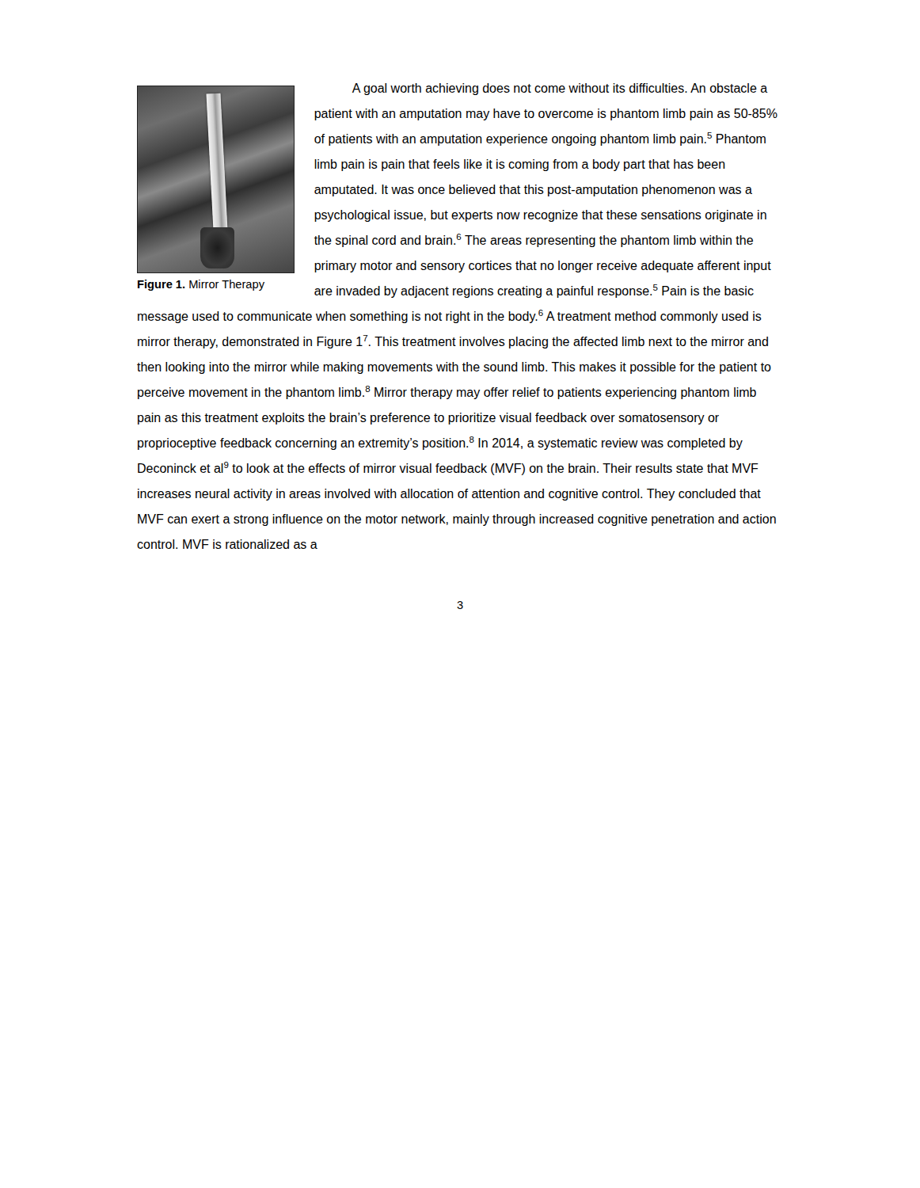Figure 1. Mirror Therapy
A goal worth achieving does not come without its difficulties. An obstacle a patient with an amputation may have to overcome is phantom limb pain as 50-85% of patients with an amputation experience ongoing phantom limb pain.5 Phantom limb pain is pain that feels like it is coming from a body part that has been amputated. It was once believed that this post-amputation phenomenon was a psychological issue, but experts now recognize that these sensations originate in the spinal cord and brain.6 The areas representing the phantom limb within the primary motor and sensory cortices that no longer receive adequate afferent input are invaded by adjacent regions creating a painful response.5 Pain is the basic message used to communicate when something is not right in the body.6 A treatment method commonly used is mirror therapy, demonstrated in Figure 17. This treatment involves placing the affected limb next to the mirror and then looking into the mirror while making movements with the sound limb. This makes it possible for the patient to perceive movement in the phantom limb.8 Mirror therapy may offer relief to patients experiencing phantom limb pain as this treatment exploits the brain’s preference to prioritize visual feedback over somatosensory or proprioceptive feedback concerning an extremity’s position.8 In 2014, a systematic review was completed by Deconinck et al9 to look at the effects of mirror visual feedback (MVF) on the brain. Their results state that MVF increases neural activity in areas involved with allocation of attention and cognitive control. They concluded that MVF can exert a strong influence on the motor network, mainly through increased cognitive penetration and action control. MVF is rationalized as a
3